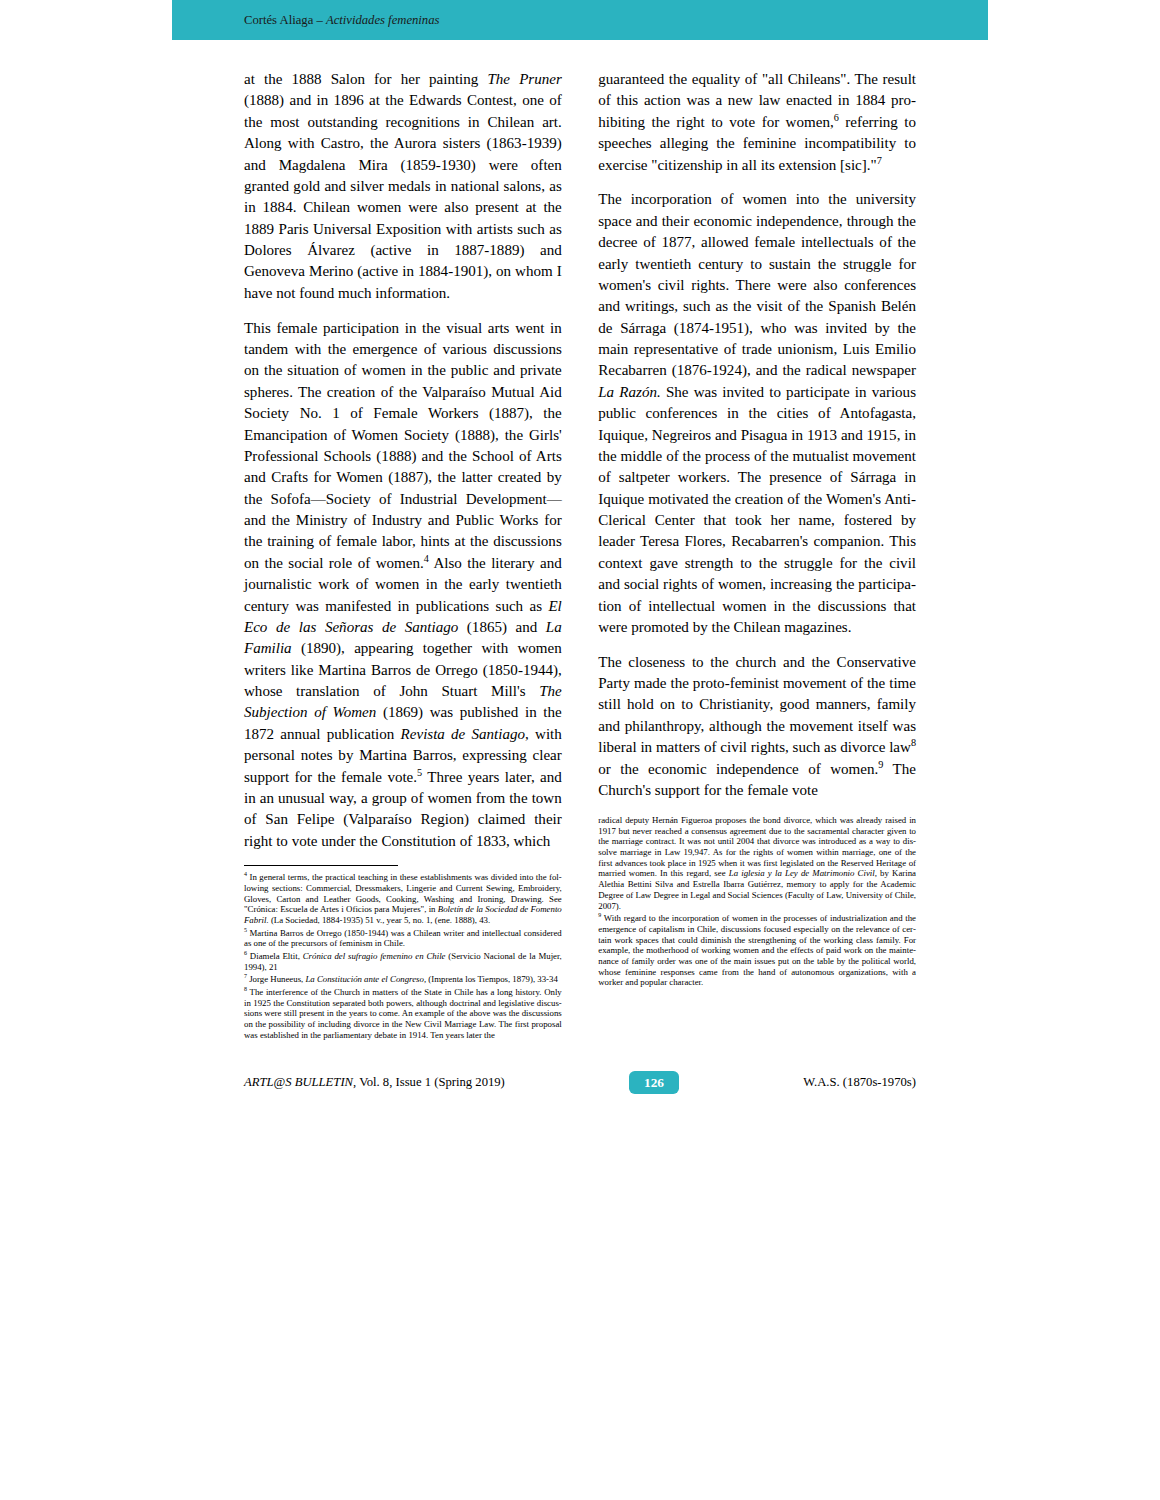Cortés Aliaga – Actividades femeninas
at the 1888 Salon for her painting The Pruner (1888) and in 1896 at the Edwards Contest, one of the most outstanding recognitions in Chilean art. Along with Castro, the Aurora sisters (1863-1939) and Magdalena Mira (1859-1930) were often granted gold and silver medals in national salons, as in 1884. Chilean women were also present at the 1889 Paris Universal Exposition with artists such as Dolores Álvarez (active in 1887-1889) and Genoveva Merino (active in 1884-1901), on whom I have not found much information.
This female participation in the visual arts went in tandem with the emergence of various discussions on the situation of women in the public and private spheres. The creation of the Valparaíso Mutual Aid Society No. 1 of Female Workers (1887), the Emancipation of Women Society (1888), the Girls' Professional Schools (1888) and the School of Arts and Crafts for Women (1887), the latter created by the Sofofa—Society of Industrial Development—and the Ministry of Industry and Public Works for the training of female labor, hints at the discussions on the social role of women.4 Also the literary and journalistic work of women in the early twentieth century was manifested in publications such as El Eco de las Señoras de Santiago (1865) and La Familia (1890), appearing together with women writers like Martina Barros de Orrego (1850-1944), whose translation of John Stuart Mill's The Subjection of Women (1869) was published in the 1872 annual publication Revista de Santiago, with personal notes by Martina Barros, expressing clear support for the female vote.5 Three years later, and in an unusual way, a group of women from the town of San Felipe (Valparaíso Region) claimed their right to vote under the Constitution of 1833, which
4 In general terms, the practical teaching in these establishments was divided into the following sections: Commercial, Dressmakers, Lingerie and Current Sewing, Embroidery, Gloves, Carton and Leather Goods, Cooking, Washing and Ironing, Drawing. See "Crónica: Escuela de Artes i Oficios para Mujeres", in Boletín de la Sociedad de Fomento Fabril. (La Sociedad, 1884-1935) 51 v., year 5, no. 1, (ene. 1888), 43.
5 Martina Barros de Orrego (1850-1944) was a Chilean writer and intellectual considered as one of the precursors of feminism in Chile.
6 Diamela Eltit, Crónica del sufragio femenino en Chile (Servicio Nacional de la Mujer, 1994), 21
7 Jorge Huneeus, La Constitución ante el Congreso, (Imprenta los Tiempos, 1879), 33-34
8 The interference of the Church in matters of the State in Chile has a long history. Only in 1925 the Constitution separated both powers, although doctrinal and legislative discussions were still present in the years to come. An example of the above was the discussions on the possibility of including divorce in the New Civil Marriage Law. The first proposal was established in the parliamentary debate in 1914. Ten years later the
guaranteed the equality of "all Chileans". The result of this action was a new law enacted in 1884 prohibiting the right to vote for women,6 referring to speeches alleging the feminine incompatibility to exercise "citizenship in all its extension [sic]."7
The incorporation of women into the university space and their economic independence, through the decree of 1877, allowed female intellectuals of the early twentieth century to sustain the struggle for women's civil rights. There were also conferences and writings, such as the visit of the Spanish Belén de Sárraga (1874-1951), who was invited by the main representative of trade unionism, Luis Emilio Recabarren (1876-1924), and the radical newspaper La Razón. She was invited to participate in various public conferences in the cities of Antofagasta, Iquique, Negreiros and Pisagua in 1913 and 1915, in the middle of the process of the mutualist movement of saltpeter workers. The presence of Sárraga in Iquique motivated the creation of the Women's Anti-Clerical Center that took her name, fostered by leader Teresa Flores, Recabarren's companion. This context gave strength to the struggle for the civil and social rights of women, increasing the participation of intellectual women in the discussions that were promoted by the Chilean magazines.
The closeness to the church and the Conservative Party made the proto-feminist movement of the time still hold on to Christianity, good manners, family and philanthropy, although the movement itself was liberal in matters of civil rights, such as divorce law8 or the economic independence of women.9 The Church's support for the female vote
radical deputy Hernán Figueroa proposes the bond divorce, which was already raised in 1917 but never reached a consensus agreement due to the sacramental character given to the marriage contract. It was not until 2004 that divorce was introduced as a way to dissolve marriage in Law 19,947. As for the rights of women within marriage, one of the first advances took place in 1925 when it was first legislated on the Reserved Heritage of married women. In this regard, see La iglesia y la Ley de Matrimonio Civil, by Karina Alethia Bettini Silva and Estrella Ibarra Gutiérrez, memory to apply for the Academic Degree of Law Degree in Legal and Social Sciences (Faculty of Law, University of Chile, 2007).
9 With regard to the incorporation of women in the processes of industrialization and the emergence of capitalism in Chile, discussions focused especially on the relevance of certain work spaces that could diminish the strengthening of the working class family. For example, the motherhood of working women and the effects of paid work on the maintenance of family order was one of the main issues put on the table by the political world, whose feminine responses came from the hand of autonomous organizations, with a worker and popular character.
ARTL@S BULLETIN, Vol. 8, Issue 1 (Spring 2019)
126
W.A.S. (1870s-1970s)